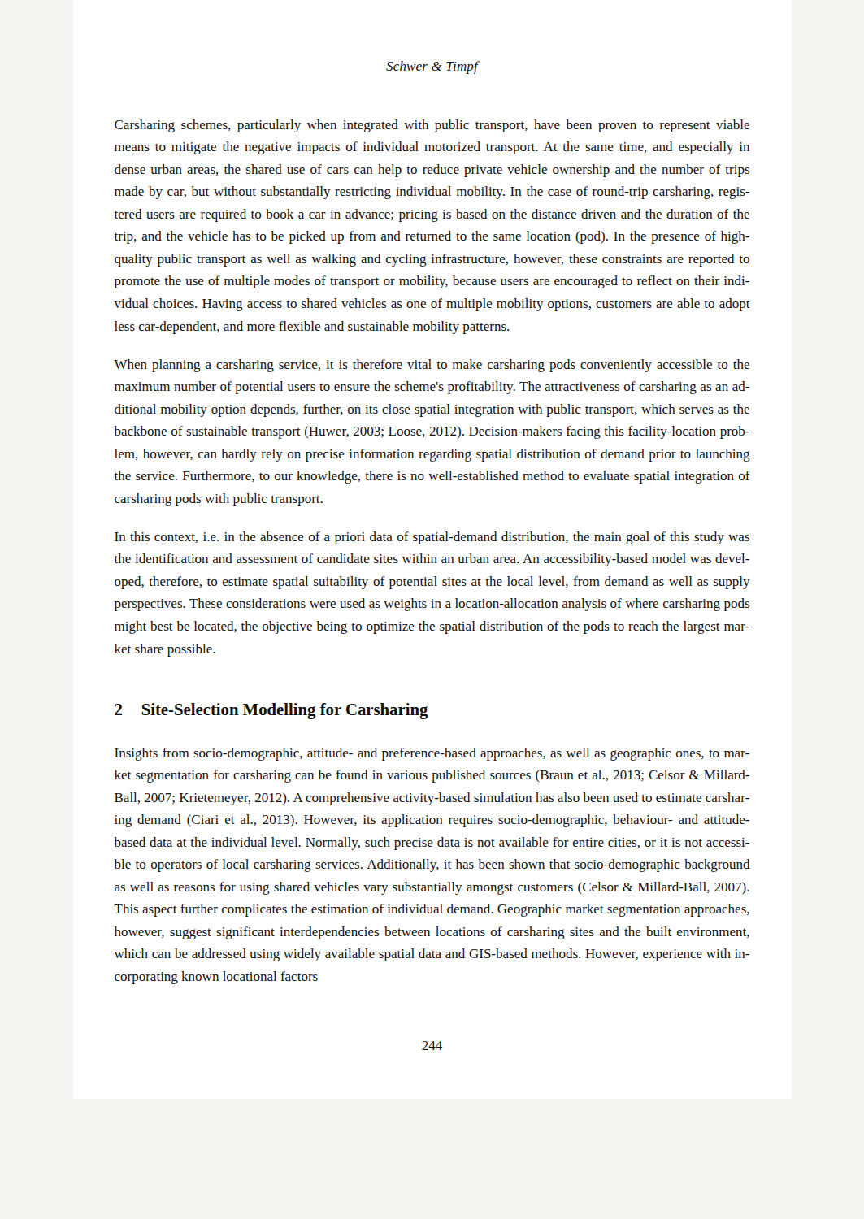Schwer & Timpf
Carsharing schemes, particularly when integrated with public transport, have been proven to represent viable means to mitigate the negative impacts of individual motorized transport. At the same time, and especially in dense urban areas, the shared use of cars can help to reduce private vehicle ownership and the number of trips made by car, but without substantially restricting individual mobility. In the case of round-trip carsharing, registered users are required to book a car in advance; pricing is based on the distance driven and the duration of the trip, and the vehicle has to be picked up from and returned to the same location (pod). In the presence of high-quality public transport as well as walking and cycling infrastructure, however, these constraints are reported to promote the use of multiple modes of transport or mobility, because users are encouraged to reflect on their individual choices. Having access to shared vehicles as one of multiple mobility options, customers are able to adopt less car-dependent, and more flexible and sustainable mobility patterns.
When planning a carsharing service, it is therefore vital to make carsharing pods conveniently accessible to the maximum number of potential users to ensure the scheme's profitability. The attractiveness of carsharing as an additional mobility option depends, further, on its close spatial integration with public transport, which serves as the backbone of sustainable transport (Huwer, 2003; Loose, 2012). Decision-makers facing this facility-location problem, however, can hardly rely on precise information regarding spatial distribution of demand prior to launching the service. Furthermore, to our knowledge, there is no well-established method to evaluate spatial integration of carsharing pods with public transport.
In this context, i.e. in the absence of a priori data of spatial-demand distribution, the main goal of this study was the identification and assessment of candidate sites within an urban area. An accessibility-based model was developed, therefore, to estimate spatial suitability of potential sites at the local level, from demand as well as supply perspectives. These considerations were used as weights in a location-allocation analysis of where carsharing pods might best be located, the objective being to optimize the spatial distribution of the pods to reach the largest market share possible.
2 Site-Selection Modelling for Carsharing
Insights from socio-demographic, attitude- and preference-based approaches, as well as geographic ones, to market segmentation for carsharing can be found in various published sources (Braun et al., 2013; Celsor & Millard-Ball, 2007; Krietemeyer, 2012). A comprehensive activity-based simulation has also been used to estimate carsharing demand (Ciari et al., 2013). However, its application requires socio-demographic, behaviour- and attitude-based data at the individual level. Normally, such precise data is not available for entire cities, or it is not accessible to operators of local carsharing services. Additionally, it has been shown that socio-demographic background as well as reasons for using shared vehicles vary substantially amongst customers (Celsor & Millard-Ball, 2007). This aspect further complicates the estimation of individual demand. Geographic market segmentation approaches, however, suggest significant interdependencies between locations of carsharing sites and the built environment, which can be addressed using widely available spatial data and GIS-based methods. However, experience with incorporating known locational factors
244